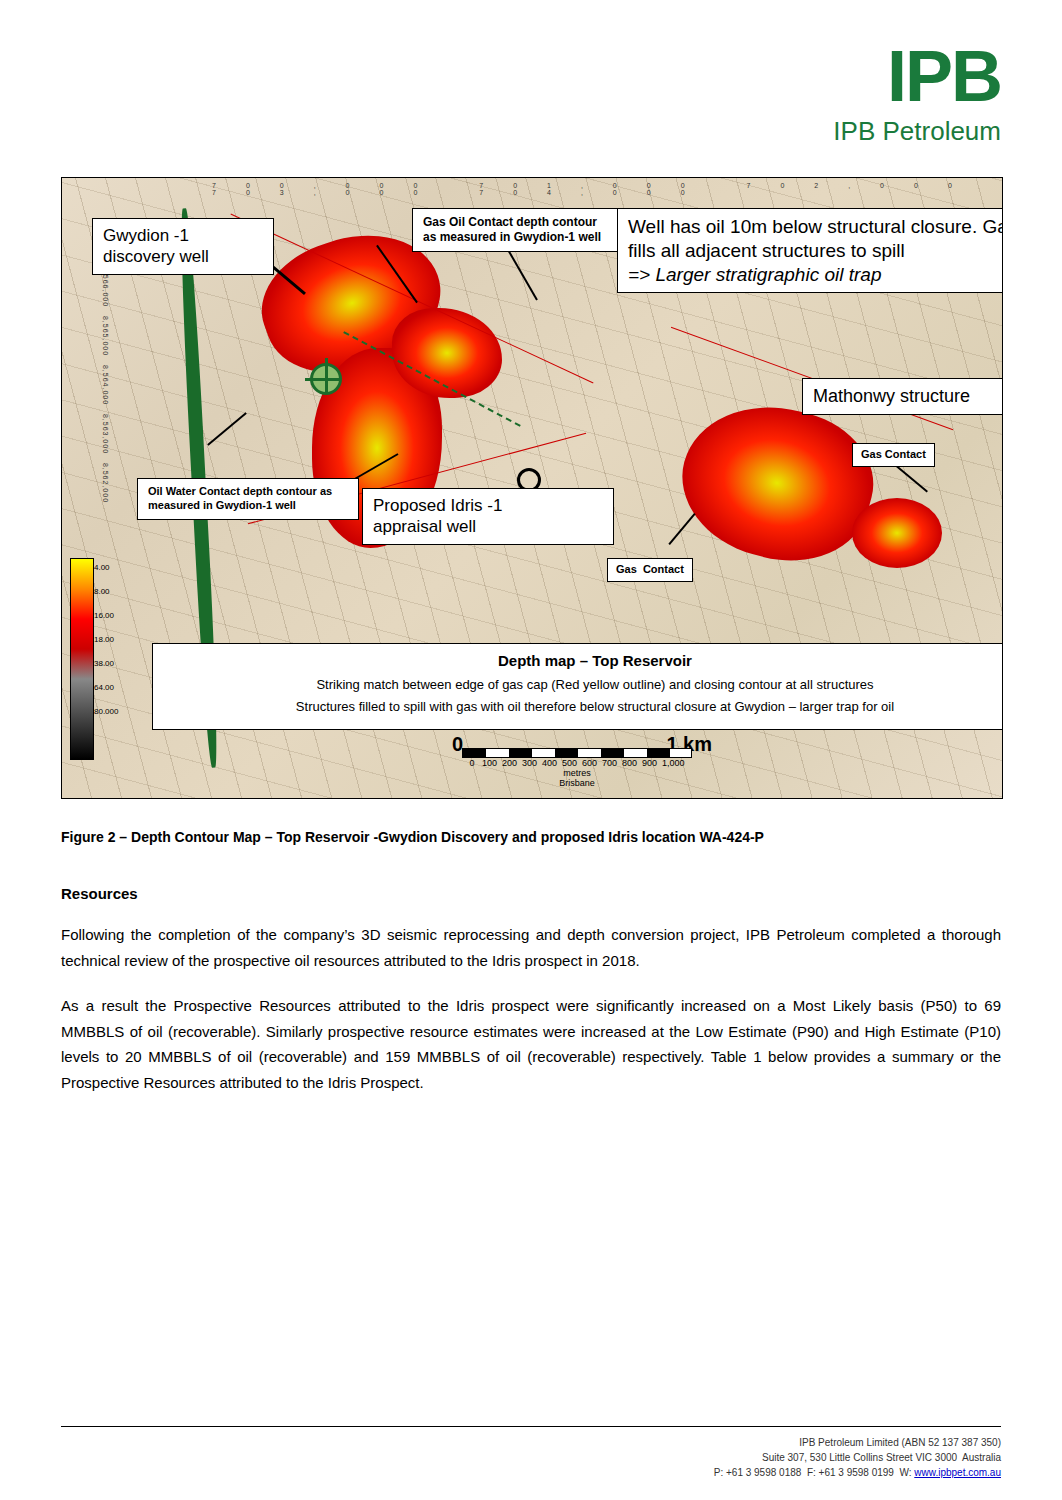IPB
IPB Petroleum
700,000 701,000 702,000 703,000 704,000
8,567,000 8,566,000 8,565,000 8,564,000 8,563,000 8,562,000
Gwydion -1
discovery well
Gas Oil Contact depth contour as measured in Gwydion-1 well
Well has oil 10m below structural closure. Gas fills all adjacent structures to spill
=> Larger stratigraphic oil trap
Mathonwy structure
Gas Contact
Gas Contact
Oil Water Contact depth contour as measured in Gwydion-1 well
Proposed Idris -1
appraisal well
Depth map – Top Reservoir
Striking match between edge of gas cap (Red yellow outline) and closing contour at all structures
Structures filled to spill with gas with oil therefore below structural closure at Gwydion – larger trap for oil
01 km
4.00
8.00
16.00
18.00
38.00
64.00
80.000
0 100 200 300 400 500 600 700 800 900 1,000
metres
Brisbane
Figure 2 – Depth Contour Map – Top Reservoir -Gwydion Discovery and proposed Idris location WA-424-P
Resources
Following the completion of the company’s 3D seismic reprocessing and depth conversion project, IPB Petroleum completed a thorough technical review of the prospective oil resources attributed to the Idris prospect in 2018.
As a result the Prospective Resources attributed to the Idris prospect were significantly increased on a Most Likely basis (P50) to 69 MMBBLS of oil (recoverable). Similarly prospective resource estimates were increased at the Low Estimate (P90) and High Estimate (P10) levels to 20 MMBBLS of oil (recoverable) and 159 MMBBLS of oil (recoverable) respectively. Table 1 below provides a summary or the Prospective Resources attributed to the Idris Prospect.
IPB Petroleum Limited (ABN 52 137 387 350)
Suite 307, 530 Little Collins Street VIC 3000 Australia
P: +61 3 9598 0188 F: +61 3 9598 0199 W: www.ipbpet.com.au